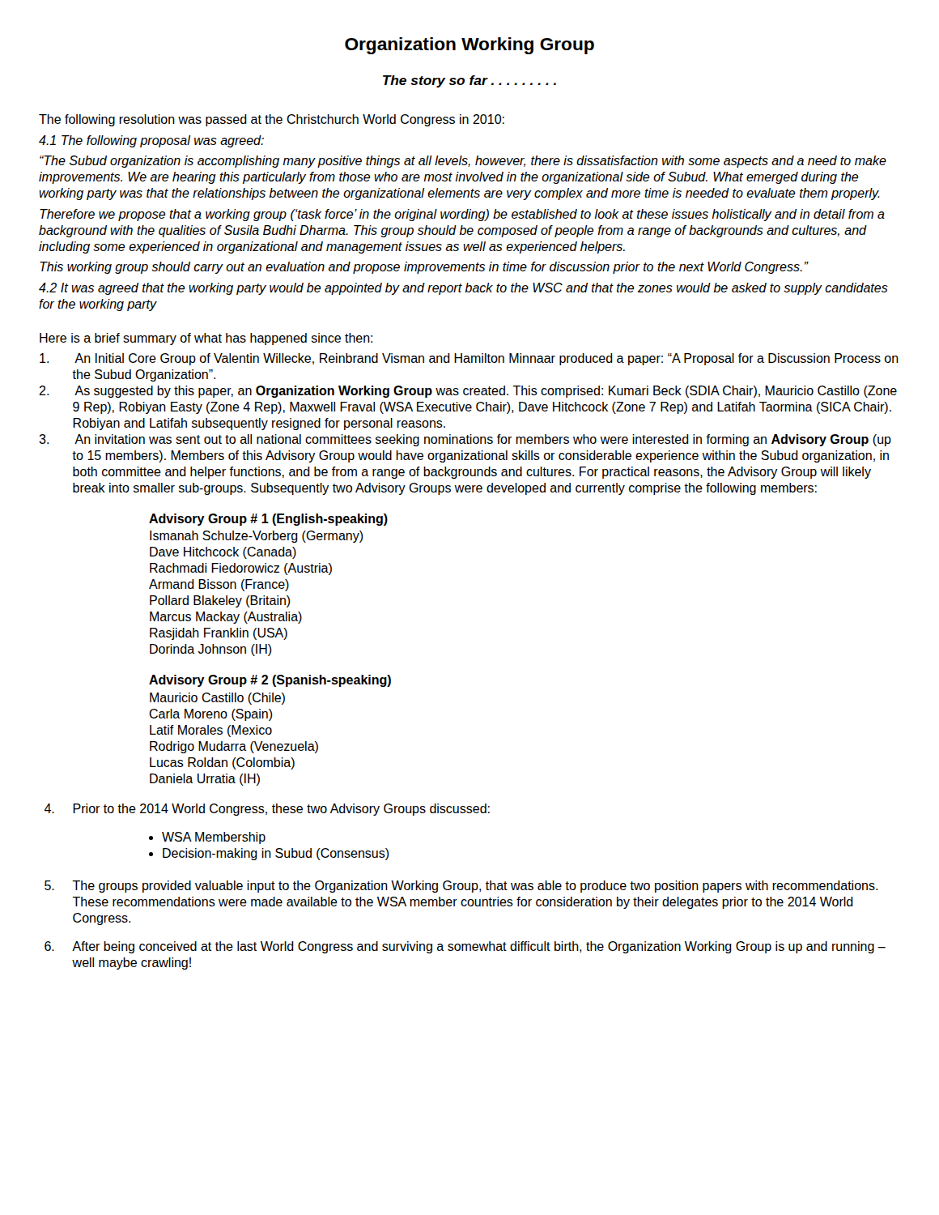Organization Working Group
The story so far . . . . . . . . .
The following resolution was passed at the Christchurch World Congress in 2010:
4.1 The following proposal was agreed:
“The Subud organization is accomplishing many positive things at all levels, however, there is dissatisfaction with some aspects and a need to make improvements. We are hearing this particularly from those who are most involved in the organizational side of Subud. What emerged during the working party was that the relationships between the organizational elements are very complex and more time is needed to evaluate them properly.
Therefore we propose that a working group (‘task force’ in the original wording) be established to look at these issues holistically and in detail from a background with the qualities of Susila Budhi Dharma. This group should be composed of people from a range of backgrounds and cultures, and including some experienced in organizational and management issues as well as experienced helpers.
This working group should carry out an evaluation and propose improvements in time for discussion prior to the next World Congress.”
4.2 It was agreed that the working party would be appointed by and report back to the WSC and that the zones would be asked to supply candidates for the working party
Here is a brief summary of what has happened since then:
1. An Initial Core Group of Valentin Willecke, Reinbrand Visman and Hamilton Minnaar produced a paper: “A Proposal for a Discussion Process on the Subud Organization”.
2. As suggested by this paper, an Organization Working Group was created. This comprised: Kumari Beck (SDIA Chair), Mauricio Castillo (Zone 9 Rep), Robiyan Easty (Zone 4 Rep), Maxwell Fraval (WSA Executive Chair), Dave Hitchcock (Zone 7 Rep) and Latifah Taormina (SICA Chair). Robiyan and Latifah subsequently resigned for personal reasons.
3. An invitation was sent out to all national committees seeking nominations for members who were interested in forming an Advisory Group (up to 15 members). Members of this Advisory Group would have organizational skills or considerable experience within the Subud organization, in both committee and helper functions, and be from a range of backgrounds and cultures. For practical reasons, the Advisory Group will likely break into smaller sub-groups. Subsequently two Advisory Groups were developed and currently comprise the following members:
Advisory Group # 1 (English-speaking)
Ismanah Schulze-Vorberg (Germany)
Dave Hitchcock (Canada)
Rachmadi Fiedorowicz (Austria)
Armand Bisson (France)
Pollard Blakeley (Britain)
Marcus Mackay (Australia)
Rasjidah Franklin (USA)
Dorinda Johnson (IH)
Advisory Group # 2 (Spanish-speaking)
Mauricio Castillo (Chile)
Carla Moreno (Spain)
Latif Morales (Mexico
Rodrigo Mudarra (Venezuela)
Lucas Roldan (Colombia)
Daniela Urratia (IH)
4.
Prior to the 2014 World Congress, these two Advisory Groups discussed:
WSA Membership
Decision-making in Subud (Consensus)
5.
The groups provided valuable input to the Organization Working Group, that was able to produce two position papers with recommendations. These recommendations were made available to the WSA member countries for consideration by their delegates prior to the 2014 World Congress.
6.
After being conceived at the last World Congress and surviving a somewhat difficult birth, the Organization Working Group is up and running – well maybe crawling!